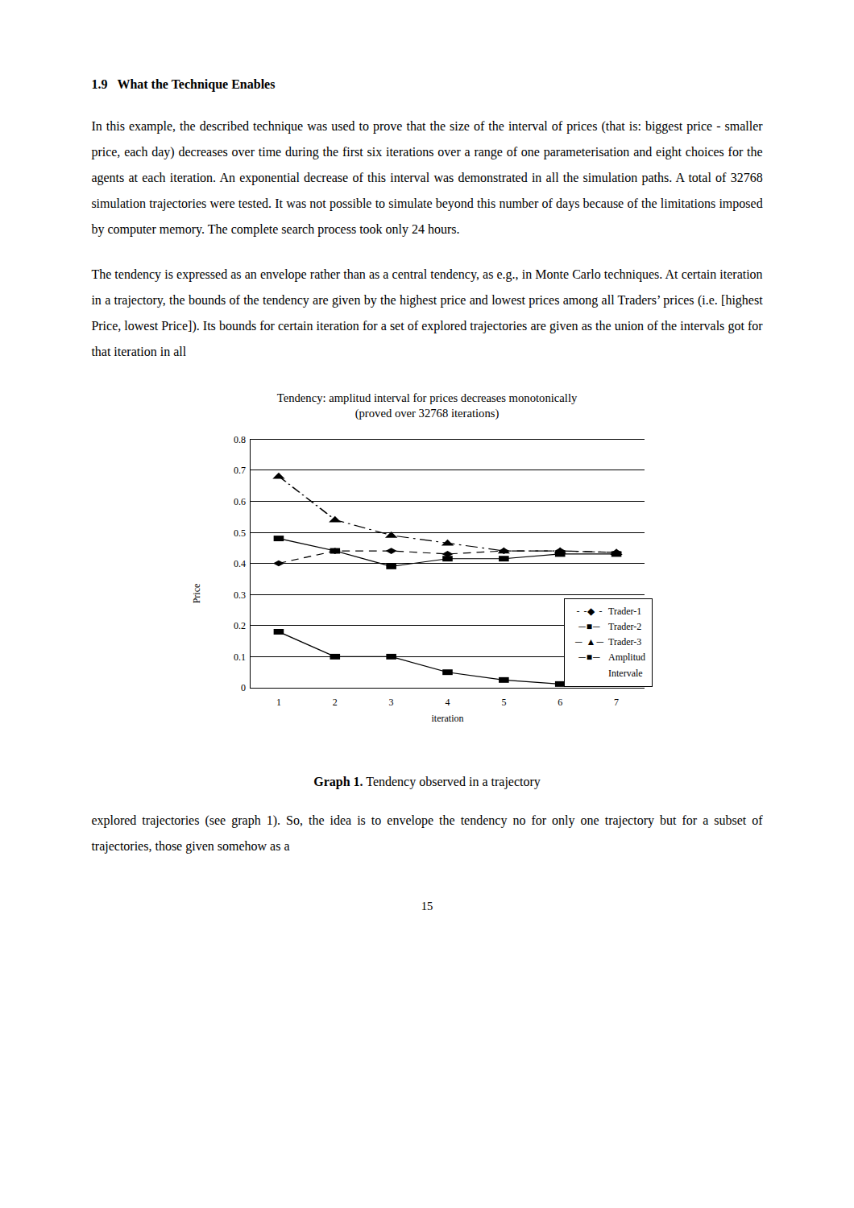1.9 What the Technique Enables
In this example, the described technique was used to prove that the size of the interval of prices (that is: biggest price - smaller price, each day) decreases over time during the first six iterations over a range of one parameterisation and eight choices for the agents at each iteration. An exponential decrease of this interval was demonstrated in all the simulation paths. A total of 32768 simulation trajectories were tested. It was not possible to simulate beyond this number of days because of the limitations imposed by computer memory. The complete search process took only 24 hours.
The tendency is expressed as an envelope rather than as a central tendency, as e.g., in Monte Carlo techniques. At certain iteration in a trajectory, the bounds of the tendency are given by the highest price and lowest prices among all Traders’ prices (i.e. [highest Price, lowest Price]). Its bounds for certain iteration for a set of explored trajectories are given as the union of the intervals got for that iteration in all
Tendency: amplitud interval for prices decreases monotonically
(proved over 32768 iterations)
Price
0.8
0.7
0.6
0.5
0.4
0.3
0.2
0.1
0
1
2
3
4
5
6
7
iteration
- -◆ -Trader-1
─■─Trader-2
─ ▲─Trader-3
─■─Amplitud
Intervale
Graph 1. Tendency observed in a trajectory
explored trajectories (see graph 1). So, the idea is to envelope the tendency no for only one trajectory but for a subset of trajectories, those given somehow as a
15